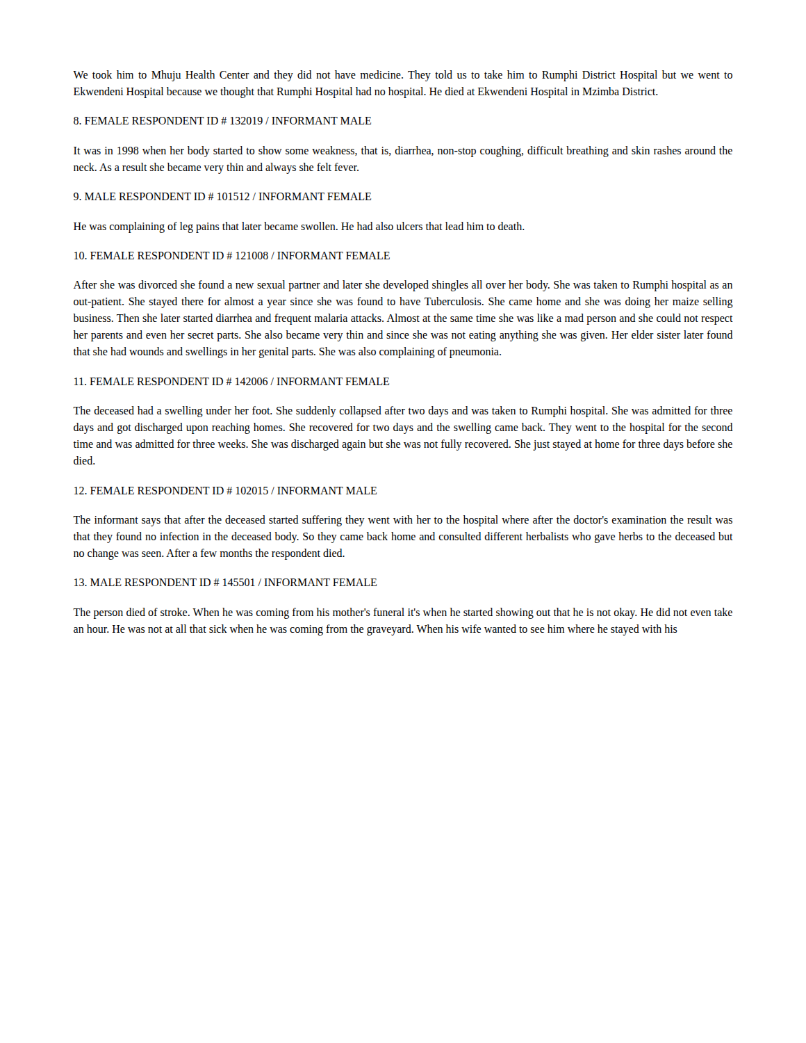We took him to Mhuju Health Center and they did not have medicine. They told us to take him to Rumphi District Hospital but we went to Ekwendeni Hospital because we thought that Rumphi Hospital had no hospital. He died at Ekwendeni Hospital in Mzimba District.
8. FEMALE RESPONDENT ID # 132019 / INFORMANT MALE
It was in 1998 when her body started to show some weakness, that is, diarrhea, non-stop coughing, difficult breathing and skin rashes around the neck. As a result she became very thin and always she felt fever.
9. MALE RESPONDENT ID # 101512 / INFORMANT FEMALE
He was complaining of leg pains that later became swollen. He had also ulcers that lead him to death.
10. FEMALE RESPONDENT ID # 121008 / INFORMANT FEMALE
After she was divorced she found a new sexual partner and later she developed shingles all over her body. She was taken to Rumphi hospital as an out-patient. She stayed there for almost a year since she was found to have Tuberculosis. She came home and she was doing her maize selling business. Then she later started diarrhea and frequent malaria attacks. Almost at the same time she was like a mad person and she could not respect her parents and even her secret parts. She also became very thin and since she was not eating anything she was given. Her elder sister later found that she had wounds and swellings in her genital parts. She was also complaining of pneumonia.
11. FEMALE RESPONDENT ID # 142006 / INFORMANT FEMALE
The deceased had a swelling under her foot. She suddenly collapsed after two days and was taken to Rumphi hospital. She was admitted for three days and got discharged upon reaching homes. She recovered for two days and the swelling came back. They went to the hospital for the second time and was admitted for three weeks. She was discharged again but she was not fully recovered. She just stayed at home for three days before she died.
12. FEMALE RESPONDENT ID # 102015 / INFORMANT MALE
The informant says that after the deceased started suffering they went with her to the hospital where after the doctor's examination the result was that they found no infection in the deceased body. So they came back home and consulted different herbalists who gave herbs to the deceased but no change was seen. After a few months the respondent died.
13. MALE RESPONDENT ID # 145501 / INFORMANT FEMALE
The person died of stroke. When he was coming from his mother's funeral it's when he started showing out that he is not okay. He did not even take an hour. He was not at all that sick when he was coming from the graveyard. When his wife wanted to see him where he stayed with his